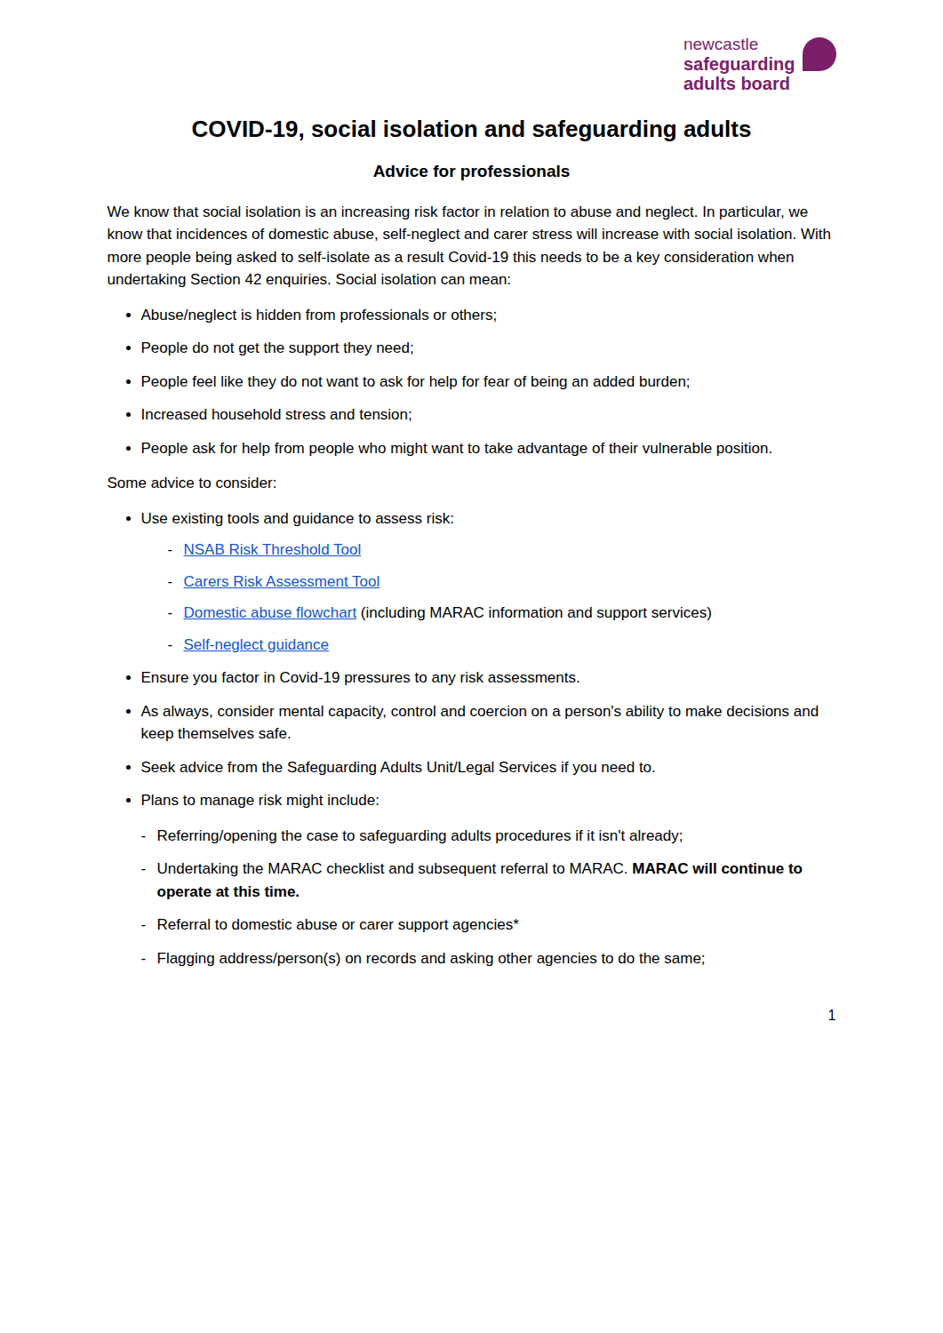newcastle safeguarding
adults board
COVID-19, social isolation and safeguarding adults
Advice for professionals
We know that social isolation is an increasing risk factor in relation to abuse and neglect. In particular, we know that incidences of domestic abuse, self-neglect and carer stress will increase with social isolation. With more people being asked to self-isolate as a result Covid-19 this needs to be a key consideration when undertaking Section 42 enquiries. Social isolation can mean:
Abuse/neglect is hidden from professionals or others;
People do not get the support they need;
People feel like they do not want to ask for help for fear of being an added burden;
Increased household stress and tension;
People ask for help from people who might want to take advantage of their vulnerable position.
Some advice to consider:
Use existing tools and guidance to assess risk:
NSAB Risk Threshold Tool
Carers Risk Assessment Tool
Domestic abuse flowchart (including MARAC information and support services)
Self-neglect guidance
Ensure you factor in Covid-19 pressures to any risk assessments.
As always, consider mental capacity, control and coercion on a person's ability to make decisions and keep themselves safe.
Seek advice from the Safeguarding Adults Unit/Legal Services if you need to.
Plans to manage risk might include:
Referring/opening the case to safeguarding adults procedures if it isn't already;
Undertaking the MARAC checklist and subsequent referral to MARAC. MARAC will continue to operate at this time.
Referral to domestic abuse or carer support agencies*
Flagging address/person(s) on records and asking other agencies to do the same;
1